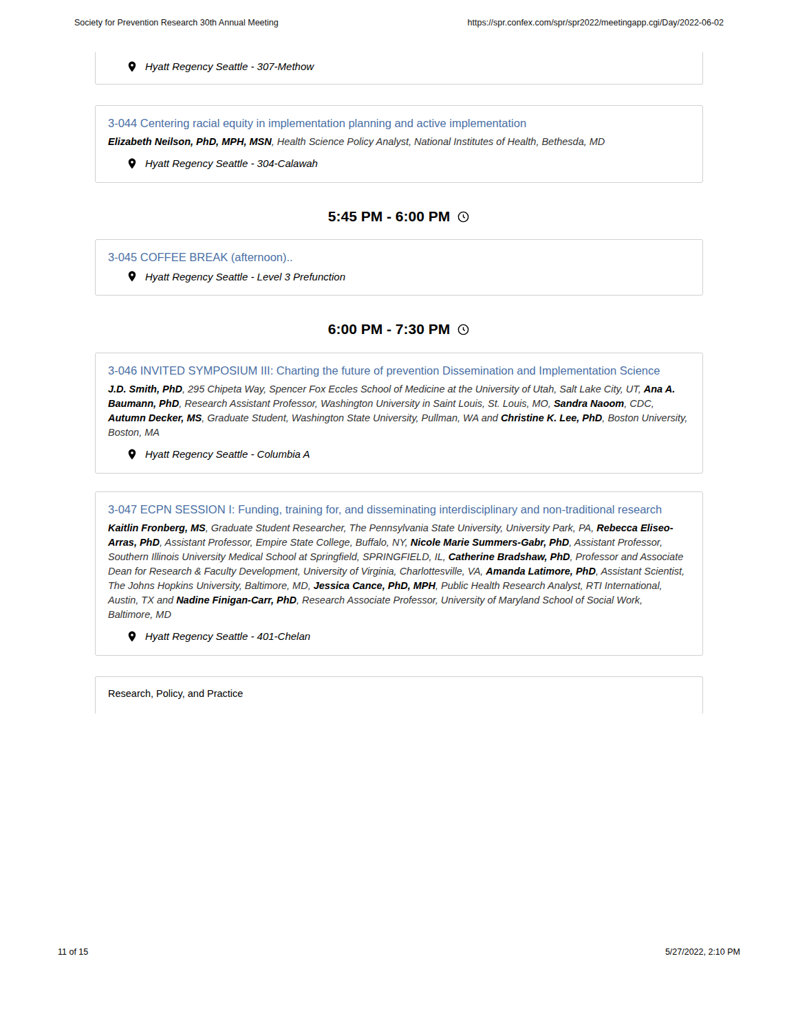Society for Prevention Research 30th Annual Meeting
https://spr.confex.com/spr/spr2022/meetingapp.cgi/Day/2022-06-02
Hyatt Regency Seattle - 307-Methow
3-044 Centering racial equity in implementation planning and active implementation
Elizabeth Neilson, PhD, MPH, MSN, Health Science Policy Analyst, National Institutes of Health, Bethesda, MD
Hyatt Regency Seattle - 304-Calawah
5:45 PM - 6:00 PM
3-045 COFFEE BREAK (afternoon)..
Hyatt Regency Seattle - Level 3 Prefunction
6:00 PM - 7:30 PM
3-046 INVITED SYMPOSIUM III: Charting the future of prevention Dissemination and Implementation Science
J.D. Smith, PhD, 295 Chipeta Way, Spencer Fox Eccles School of Medicine at the University of Utah, Salt Lake City, UT, Ana A. Baumann, PhD, Research Assistant Professor, Washington University in Saint Louis, St. Louis, MO, Sandra Naoom, CDC, Autumn Decker, MS, Graduate Student, Washington State University, Pullman, WA and Christine K. Lee, PhD, Boston University, Boston, MA
Hyatt Regency Seattle - Columbia A
3-047 ECPN SESSION I: Funding, training for, and disseminating interdisciplinary and non-traditional research
Kaitlin Fronberg, MS, Graduate Student Researcher, The Pennsylvania State University, University Park, PA, Rebecca Eliseo-Arras, PhD, Assistant Professor, Empire State College, Buffalo, NY, Nicole Marie Summers-Gabr, PhD, Assistant Professor, Southern Illinois University Medical School at Springfield, SPRINGFIELD, IL, Catherine Bradshaw, PhD, Professor and Associate Dean for Research & Faculty Development, University of Virginia, Charlottesville, VA, Amanda Latimore, PhD, Assistant Scientist, The Johns Hopkins University, Baltimore, MD, Jessica Cance, PhD, MPH, Public Health Research Analyst, RTI International, Austin, TX and Nadine Finigan-Carr, PhD, Research Associate Professor, University of Maryland School of Social Work, Baltimore, MD
Hyatt Regency Seattle - 401-Chelan
Research, Policy, and Practice
11 of 15
5/27/2022, 2:10 PM